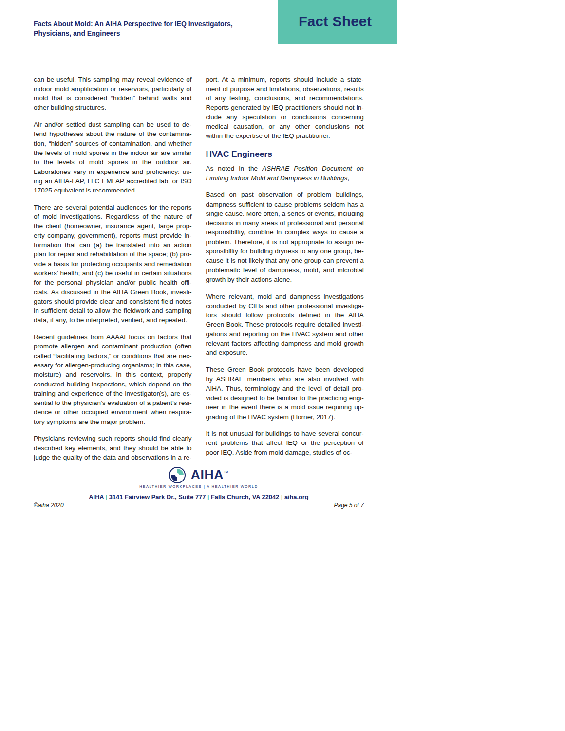Fact Sheet
Facts About Mold: An AIHA Perspective for IEQ Investigators,
Physicians, and Engineers
can be useful. This sampling may reveal evidence of indoor mold amplification or reservoirs, particularly of mold that is considered “hidden” behind walls and other building structures.
Air and/or settled dust sampling can be used to defend hypotheses about the nature of the contamination, “hidden” sources of contamination, and whether the levels of mold spores in the indoor air are similar to the levels of mold spores in the outdoor air. Laboratories vary in experience and proficiency: using an AIHA-LAP, LLC EMLAP accredited lab, or ISO 17025 equivalent is recommended.
There are several potential audiences for the reports of mold investigations. Regardless of the nature of the client (homeowner, insurance agent, large property company, government), reports must provide information that can (a) be translated into an action plan for repair and rehabilitation of the space; (b) provide a basis for protecting occupants and remediation workers’ health; and (c) be useful in certain situations for the personal physician and/or public health officials. As discussed in the AIHA Green Book, investigators should provide clear and consistent field notes in sufficient detail to allow the fieldwork and sampling data, if any, to be interpreted, verified, and repeated.
Recent guidelines from AAAAI focus on factors that promote allergen and contaminant production (often called “facilitating factors,” or conditions that are necessary for allergen-producing organisms; in this case, moisture) and reservoirs. In this context, properly conducted building inspections, which depend on the training and experience of the investigator(s), are essential to the physician’s evaluation of a patient’s residence or other occupied environment when respiratory symptoms are the major problem.
Physicians reviewing such reports should find clearly described key elements, and they should be able to judge the quality of the data and observations in a report. At a minimum, reports should include a statement of purpose and limitations, observations, results of any testing, conclusions, and recommendations. Reports generated by IEQ practitioners should not include any speculation or conclusions concerning medical causation, or any other conclusions not within the expertise of the IEQ practitioner.
HVAC Engineers
As noted in the ASHRAE Position Document on Limiting Indoor Mold and Dampness in Buildings,
Based on past observation of problem buildings, dampness sufficient to cause problems seldom has a single cause. More often, a series of events, including decisions in many areas of professional and personal responsibility, combine in complex ways to cause a problem. Therefore, it is not appropriate to assign responsibility for building dryness to any one group, because it is not likely that any one group can prevent a problematic level of dampness, mold, and microbial growth by their actions alone.
Where relevant, mold and dampness investigations conducted by CIHs and other professional investigators should follow protocols defined in the AIHA Green Book. These protocols require detailed investigations and reporting on the HVAC system and other relevant factors affecting dampness and mold growth and exposure.
These Green Book protocols have been developed by ASHRAE members who are also involved with AIHA. Thus, terminology and the level of detail provided is designed to be familiar to the practicing engineer in the event there is a mold issue requiring upgrading of the HVAC system (Horner, 2017).
It is not unusual for buildings to have several concurrent problems that affect IEQ or the perception of poor IEQ. Aside from mold damage, studies of oc-
AIHA™
HEALTHIER WORKPLACES | A HEALTHIER WORLD
AIHA | 3141 Fairview Park Dr., Suite 777 | Falls Church, VA 22042 | aiha.org
©aiha 2020 Page 5 of 7